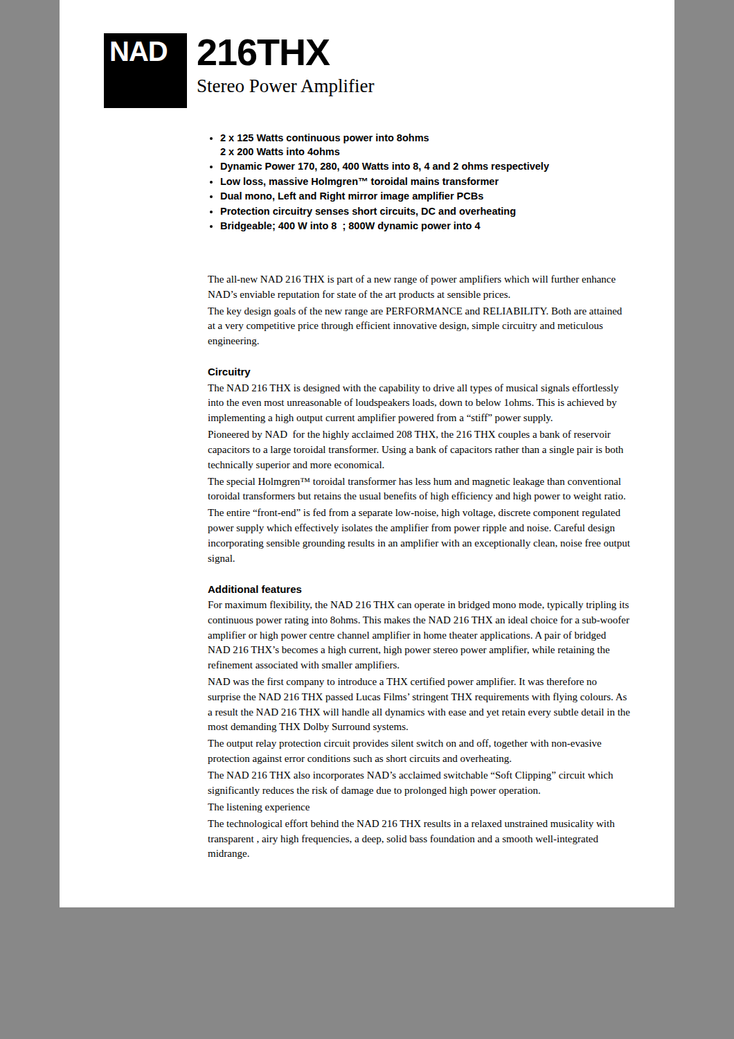NAD
216THX
Stereo Power Amplifier
2 x 125 Watts continuous power into 8ohms
2 x 200 Watts into 4ohms
Dynamic Power 170, 280, 400 Watts into 8, 4 and 2 ohms respectively
Low loss, massive Holmgren™ toroidal mains transformer
Dual mono, Left and Right mirror image amplifier PCBs
Protection circuitry senses short circuits, DC and overheating
Bridgeable; 400 W into 8 ; 800W dynamic power into 4
The all-new NAD 216 THX is part of a new range of power amplifiers which will further enhance NAD’s enviable reputation for state of the art products at sensible prices.
The key design goals of the new range are PERFORMANCE and RELIABILITY. Both are attained at a very competitive price through efficient innovative design, simple circuitry and meticulous engineering.
Circuitry
The NAD 216 THX is designed with the capability to drive all types of musical signals effortlessly into the even most unreasonable of loudspeakers loads, down to below 1ohms. This is achieved by implementing a high output current amplifier powered from a “stiff” power supply.
Pioneered by NAD for the highly acclaimed 208 THX, the 216 THX couples a bank of reservoir capacitors to a large toroidal transformer. Using a bank of capacitors rather than a single pair is both technically superior and more economical.
The special Holmgren™ toroidal transformer has less hum and magnetic leakage than conventional toroidal transformers but retains the usual benefits of high efficiency and high power to weight ratio.
The entire “front-end” is fed from a separate low-noise, high voltage, discrete component regulated power supply which effectively isolates the amplifier from power ripple and noise. Careful design incorporating sensible grounding results in an amplifier with an exceptionally clean, noise free output signal.
Additional features
For maximum flexibility, the NAD 216 THX can operate in bridged mono mode, typically tripling its continuous power rating into 8ohms. This makes the NAD 216 THX an ideal choice for a sub-woofer amplifier or high power centre channel amplifier in home theater applications. A pair of bridged NAD 216 THX’s becomes a high current, high power stereo power amplifier, while retaining the refinement associated with smaller amplifiers.
NAD was the first company to introduce a THX certified power amplifier. It was therefore no surprise the NAD 216 THX passed Lucas Films’ stringent THX requirements with flying colours. As a result the NAD 216 THX will handle all dynamics with ease and yet retain every subtle detail in the most demanding THX Dolby Surround systems.
The output relay protection circuit provides silent switch on and off, together with non-evasive protection against error conditions such as short circuits and overheating.
The NAD 216 THX also incorporates NAD’s acclaimed switchable “Soft Clipping” circuit which significantly reduces the risk of damage due to prolonged high power operation.
The listening experience
The technological effort behind the NAD 216 THX results in a relaxed unstrained musicality with transparent , airy high frequencies, a deep, solid bass foundation and a smooth well-integrated midrange.